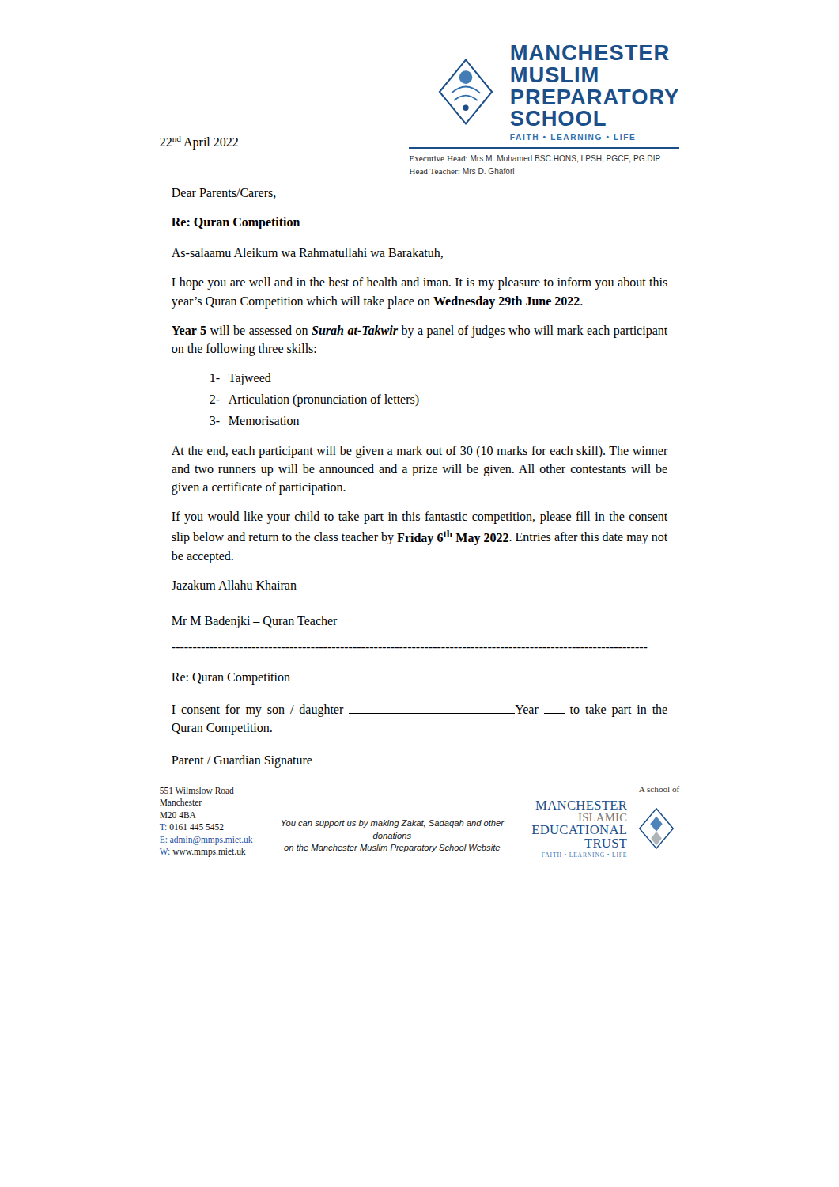MANCHESTER MUSLIM PREPARATORY SCHOOL FAITH • LEARNING • LIFE
Executive Head: Mrs M. Mohamed BSC.HONS, LPSH, PGCE, PG.DIP
Head Teacher: Mrs D. Ghafori
22nd April 2022
Dear Parents/Carers,
Re: Quran Competition
As-salaamu Aleikum wa Rahmatullahi wa Barakatuh,
I hope you are well and in the best of health and iman. It is my pleasure to inform you about this year’s Quran Competition which will take place on Wednesday 29th June 2022.
Year 5 will be assessed on Surah at-Takwir by a panel of judges who will mark each participant on the following three skills:
Tajweed
Articulation (pronunciation of letters)
Memorisation
At the end, each participant will be given a mark out of 30 (10 marks for each skill). The winner and two runners up will be announced and a prize will be given. All other contestants will be given a certificate of participation.
If you would like your child to take part in this fantastic competition, please fill in the consent slip below and return to the class teacher by Friday 6th May 2022. Entries after this date may not be accepted.
Jazakum Allahu Khairan
Mr M Badenjki – Quran Teacher
-----------------------------------------------------------------------------------------------------------------
Re: Quran Competition
I consent for my son / daughter Year to take part in the Quran Competition.
Parent / Guardian Signature
551 Wilmslow Road
Manchester
M20 4BA
T: 0161 445 5452
E: admin@mmps.miet.uk
W: www.mmps.miet.uk
You can support us by making Zakat, Sadaqah and other donations
on the Manchester Muslim Preparatory School Website
A school of
MANCHESTER ISLAMIC EDUCATIONAL TRUST FAITH • LEARNING • LIFE